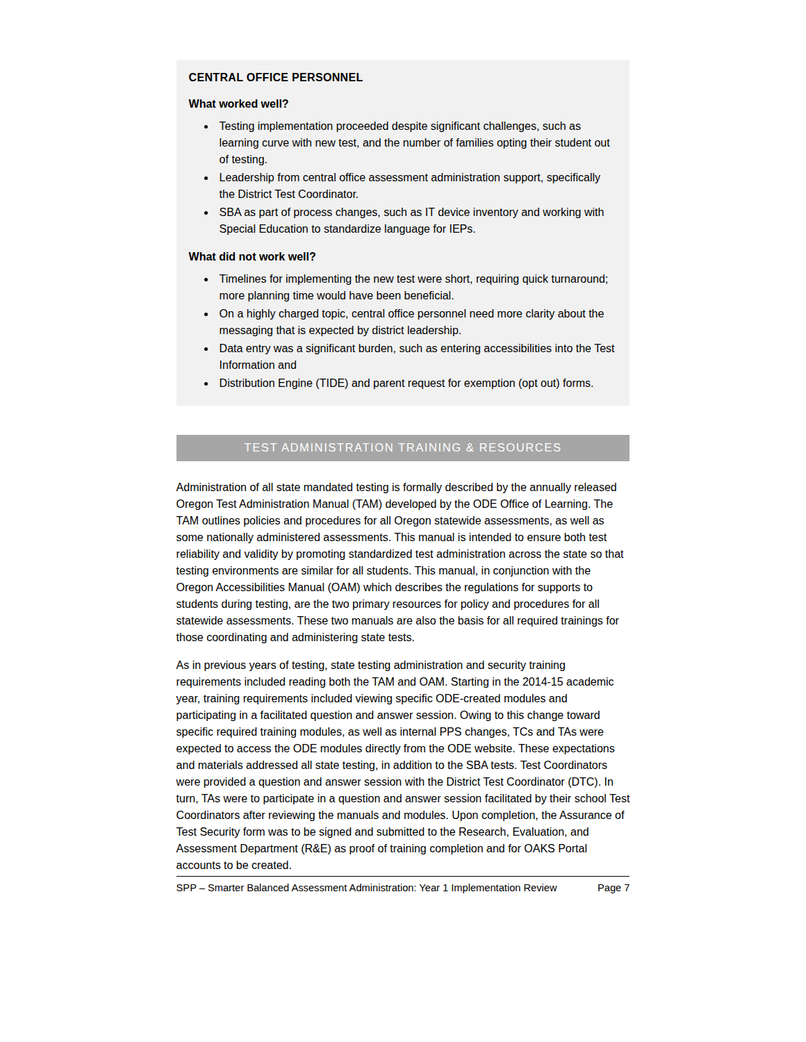CENTRAL OFFICE PERSONNEL
What worked well?
Testing implementation proceeded despite significant challenges, such as learning curve with new test, and the number of families opting their student out of testing.
Leadership from central office assessment administration support, specifically the District Test Coordinator.
SBA as part of process changes, such as IT device inventory and working with Special Education to standardize language for IEPs.
What did not work well?
Timelines for implementing the new test were short, requiring quick turnaround; more planning time would have been beneficial.
On a highly charged topic, central office personnel need more clarity about the messaging that is expected by district leadership.
Data entry was a significant burden, such as entering accessibilities into the Test Information and
Distribution Engine (TIDE) and parent request for exemption (opt out) forms.
TEST ADMINISTRATION TRAINING & RESOURCES
Administration of all state mandated testing is formally described by the annually released Oregon Test Administration Manual (TAM) developed by the ODE Office of Learning. The TAM outlines policies and procedures for all Oregon statewide assessments, as well as some nationally administered assessments. This manual is intended to ensure both test reliability and validity by promoting standardized test administration across the state so that testing environments are similar for all students. This manual, in conjunction with the Oregon Accessibilities Manual (OAM) which describes the regulations for supports to students during testing, are the two primary resources for policy and procedures for all statewide assessments. These two manuals are also the basis for all required trainings for those coordinating and administering state tests.
As in previous years of testing, state testing administration and security training requirements included reading both the TAM and OAM. Starting in the 2014-15 academic year, training requirements included viewing specific ODE-created modules and participating in a facilitated question and answer session. Owing to this change toward specific required training modules, as well as internal PPS changes, TCs and TAs were expected to access the ODE modules directly from the ODE website. These expectations and materials addressed all state testing, in addition to the SBA tests. Test Coordinators were provided a question and answer session with the District Test Coordinator (DTC). In turn, TAs were to participate in a question and answer session facilitated by their school Test Coordinators after reviewing the manuals and modules. Upon completion, the Assurance of Test Security form was to be signed and submitted to the Research, Evaluation, and Assessment Department (R&E) as proof of training completion and for OAKS Portal accounts to be created.
SPP – Smarter Balanced Assessment Administration: Year 1 Implementation Review Page 7